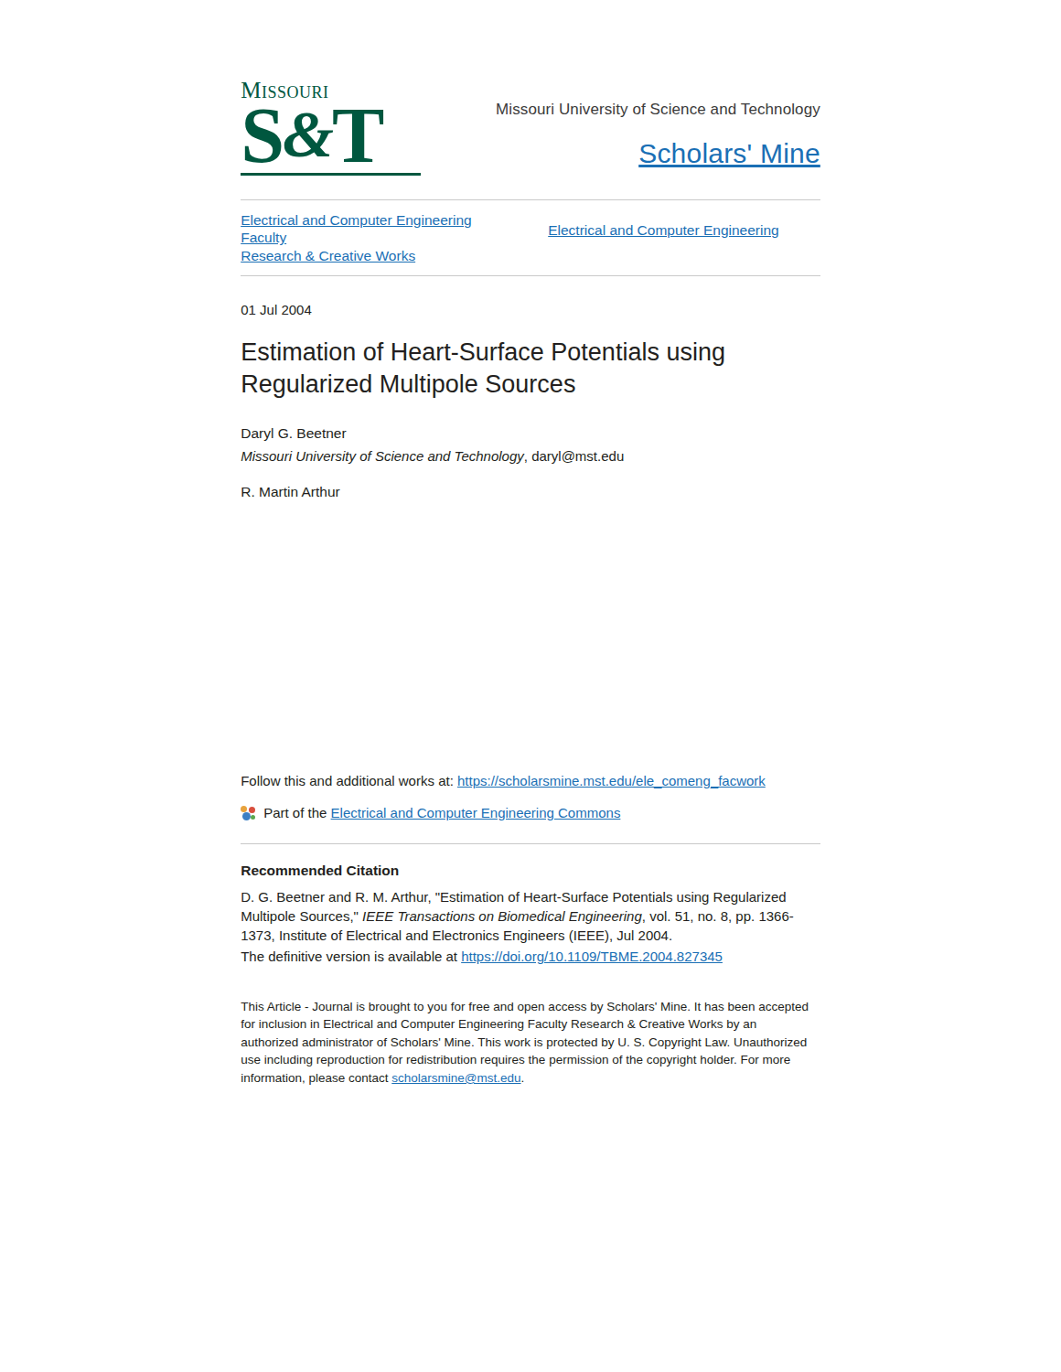Missouri
S&T
Missouri University of Science and Technology
Scholars' Mine
Electrical and Computer Engineering Faculty
Research & Creative Works
Electrical and Computer Engineering
01 Jul 2004
Estimation of Heart-Surface Potentials using Regularized Multipole Sources
Daryl G. Beetner
Missouri University of Science and Technology, daryl@mst.edu
R. Martin Arthur
Follow this and additional works at: https://scholarsmine.mst.edu/ele_comeng_facwork
Part of the Electrical and Computer Engineering Commons
Recommended Citation
D. G. Beetner and R. M. Arthur, "Estimation of Heart-Surface Potentials using Regularized Multipole Sources," IEEE Transactions on Biomedical Engineering, vol. 51, no. 8, pp. 1366-1373, Institute of Electrical and Electronics Engineers (IEEE), Jul 2004.
The definitive version is available at https://doi.org/10.1109/TBME.2004.827345
This Article - Journal is brought to you for free and open access by Scholars' Mine. It has been accepted for inclusion in Electrical and Computer Engineering Faculty Research & Creative Works by an authorized administrator of Scholars' Mine. This work is protected by U. S. Copyright Law. Unauthorized use including reproduction for redistribution requires the permission of the copyright holder. For more information, please contact scholarsmine@mst.edu.